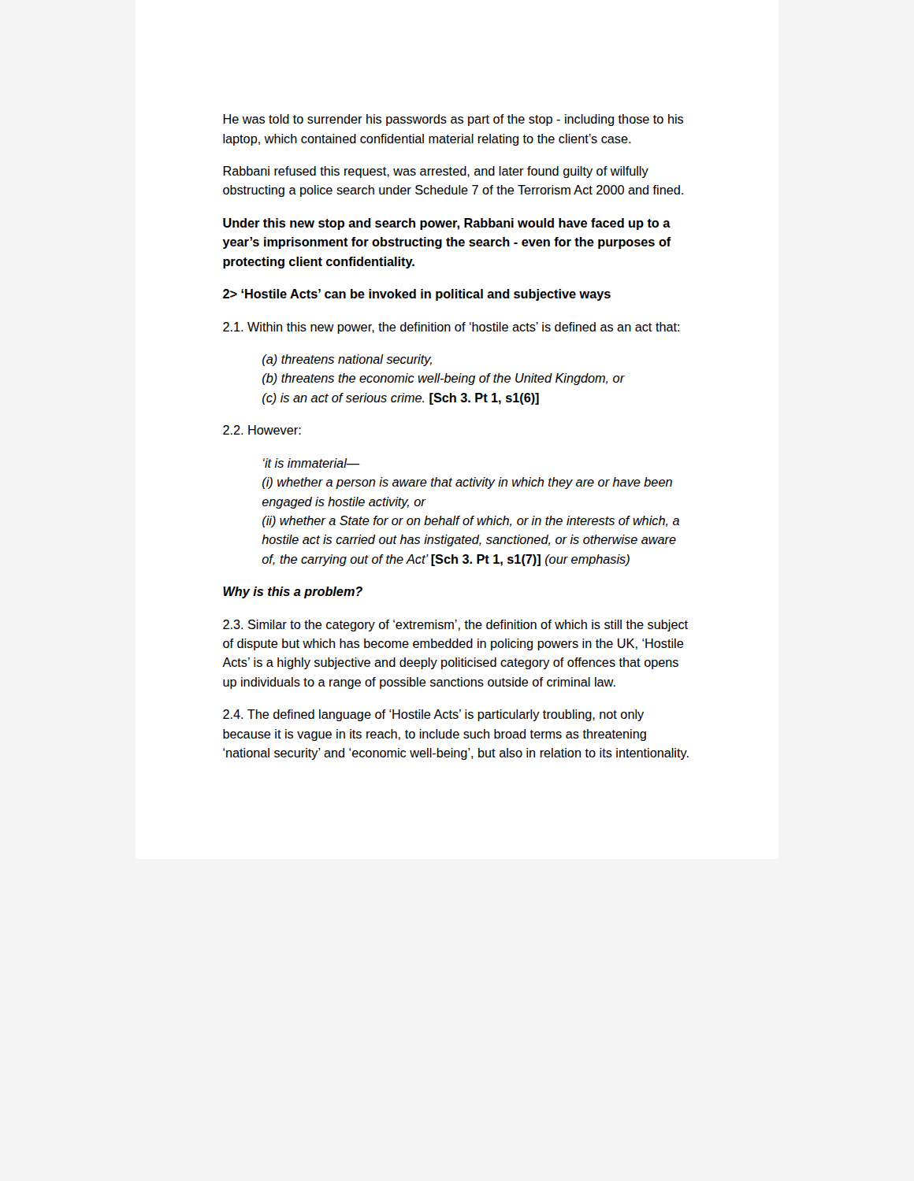He was told to surrender his passwords as part of the stop - including those to his laptop, which contained confidential material relating to the client’s case.
Rabbani refused this request, was arrested, and later found guilty of wilfully obstructing a police search under Schedule 7 of the Terrorism Act 2000 and fined.
Under this new stop and search power, Rabbani would have faced up to a year’s imprisonment for obstructing the search - even for the purposes of protecting client confidentiality.
2> ‘Hostile Acts’ can be invoked in political and subjective ways
2.1. Within this new power, the definition of ‘hostile acts’ is defined as an act that:
(a) threatens national security,
(b) threatens the economic well-being of the United Kingdom, or
(c) is an act of serious crime. [Sch 3. Pt 1, s1(6)]
2.2. However:
‘it is immaterial—
(i) whether a person is aware that activity in which they are or have been engaged is hostile activity, or
(ii) whether a State for or on behalf of which, or in the interests of which, a hostile act is carried out has instigated, sanctioned, or is otherwise aware of, the carrying out of the Act’ [Sch 3. Pt 1, s1(7)] (our emphasis)
Why is this a problem?
2.3. Similar to the category of ‘extremism’, the definition of which is still the subject of dispute but which has become embedded in policing powers in the UK, ‘Hostile Acts’ is a highly subjective and deeply politicised category of offences that opens up individuals to a range of possible sanctions outside of criminal law.
2.4. The defined language of ‘Hostile Acts’ is particularly troubling, not only because it is vague in its reach, to include such broad terms as threatening ‘national security’ and ‘economic well-being’, but also in relation to its intentionality.